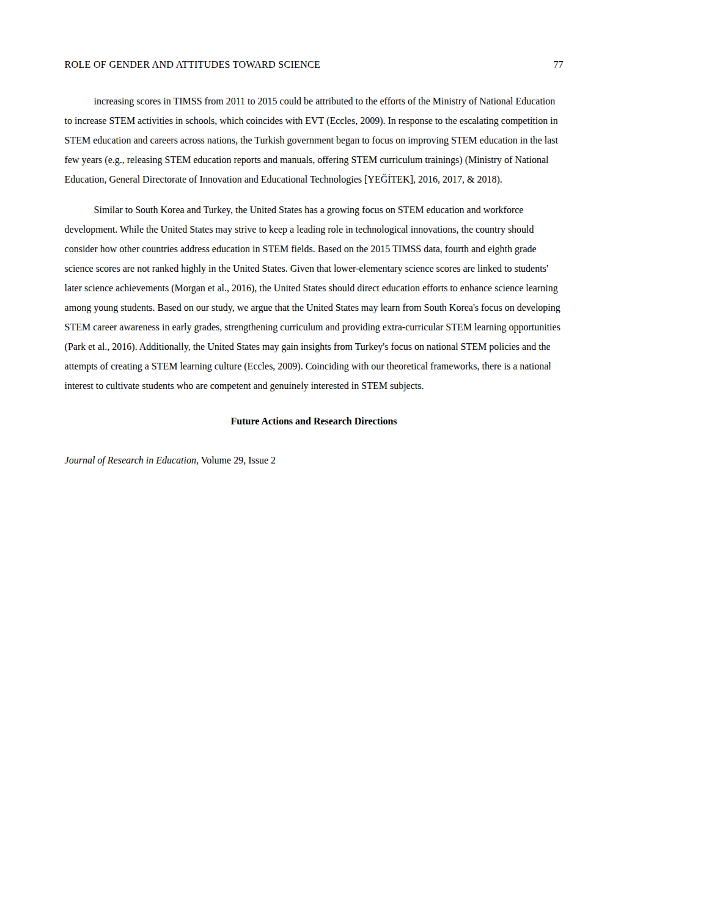ROLE OF GENDER AND ATTITUDES TOWARD SCIENCE 77
increasing scores in TIMSS from 2011 to 2015 could be attributed to the efforts of the Ministry of National Education to increase STEM activities in schools, which coincides with EVT (Eccles, 2009). In response to the escalating competition in STEM education and careers across nations, the Turkish government began to focus on improving STEM education in the last few years (e.g., releasing STEM education reports and manuals, offering STEM curriculum trainings) (Ministry of National Education, General Directorate of Innovation and Educational Technologies [YEĞİTEK], 2016, 2017, & 2018).
Similar to South Korea and Turkey, the United States has a growing focus on STEM education and workforce development. While the United States may strive to keep a leading role in technological innovations, the country should consider how other countries address education in STEM fields. Based on the 2015 TIMSS data, fourth and eighth grade science scores are not ranked highly in the United States. Given that lower-elementary science scores are linked to students' later science achievements (Morgan et al., 2016), the United States should direct education efforts to enhance science learning among young students. Based on our study, we argue that the United States may learn from South Korea's focus on developing STEM career awareness in early grades, strengthening curriculum and providing extra-curricular STEM learning opportunities (Park et al., 2016). Additionally, the United States may gain insights from Turkey's focus on national STEM policies and the attempts of creating a STEM learning culture (Eccles, 2009). Coinciding with our theoretical frameworks, there is a national interest to cultivate students who are competent and genuinely interested in STEM subjects.
Future Actions and Research Directions
Journal of Research in Education, Volume 29, Issue 2